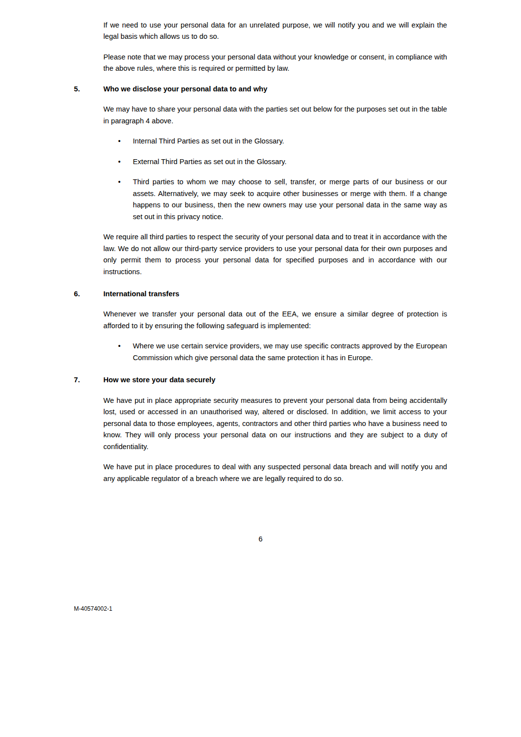If we need to use your personal data for an unrelated purpose, we will notify you and we will explain the legal basis which allows us to do so.
Please note that we may process your personal data without your knowledge or consent, in compliance with the above rules, where this is required or permitted by law.
5. Who we disclose your personal data to and why
We may have to share your personal data with the parties set out below for the purposes set out in the table in paragraph 4 above.
Internal Third Parties as set out in the Glossary.
External Third Parties as set out in the Glossary.
Third parties to whom we may choose to sell, transfer, or merge parts of our business or our assets. Alternatively, we may seek to acquire other businesses or merge with them. If a change happens to our business, then the new owners may use your personal data in the same way as set out in this privacy notice.
We require all third parties to respect the security of your personal data and to treat it in accordance with the law. We do not allow our third-party service providers to use your personal data for their own purposes and only permit them to process your personal data for specified purposes and in accordance with our instructions.
6. International transfers
Whenever we transfer your personal data out of the EEA, we ensure a similar degree of protection is afforded to it by ensuring the following safeguard is implemented:
Where we use certain service providers, we may use specific contracts approved by the European Commission which give personal data the same protection it has in Europe.
7. How we store your data securely
We have put in place appropriate security measures to prevent your personal data from being accidentally lost, used or accessed in an unauthorised way, altered or disclosed. In addition, we limit access to your personal data to those employees, agents, contractors and other third parties who have a business need to know. They will only process your personal data on our instructions and they are subject to a duty of confidentiality.
We have put in place procedures to deal with any suspected personal data breach and will notify you and any applicable regulator of a breach where we are legally required to do so.
6
M-40574002-1